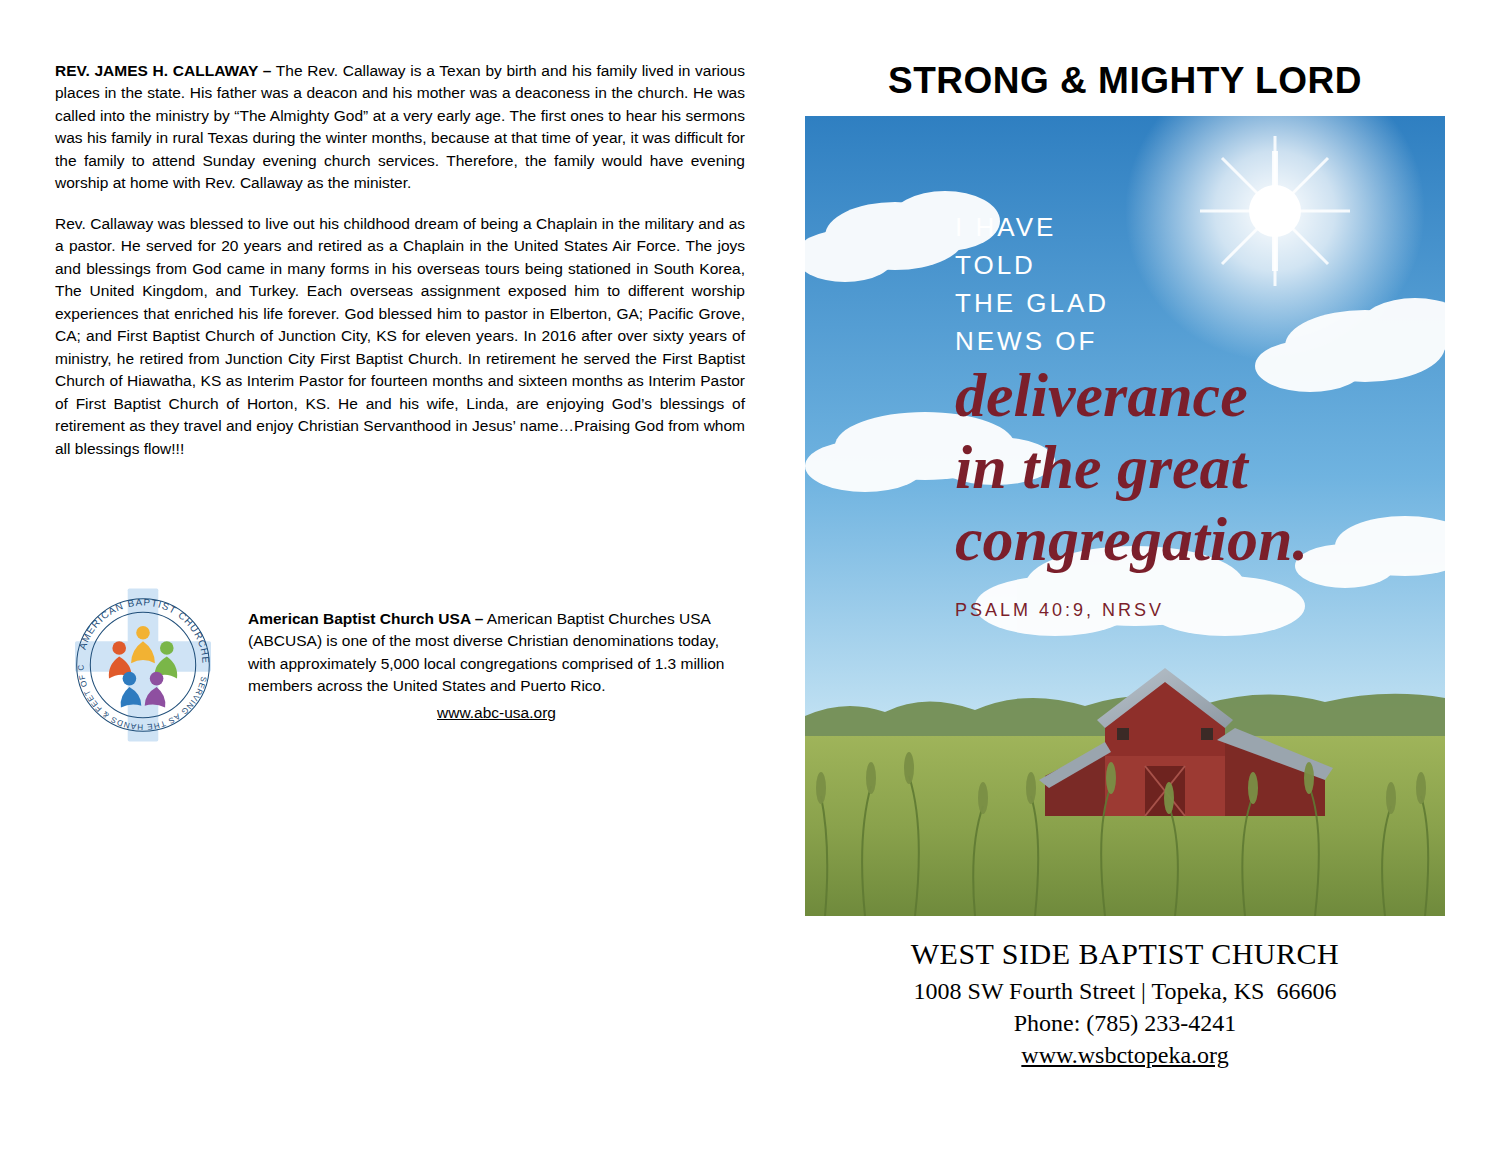REV. JAMES H. CALLAWAY – The Rev. Callaway is a Texan by birth and his family lived in various places in the state. His father was a deacon and his mother was a deaconess in the church. He was called into the ministry by “The Almighty God” at a very early age. The first ones to hear his sermons was his family in rural Texas during the winter months, because at that time of year, it was difficult for the family to attend Sunday evening church services. Therefore, the family would have evening worship at home with Rev. Callaway as the minister.
Rev. Callaway was blessed to live out his childhood dream of being a Chaplain in the military and as a pastor. He served for 20 years and retired as a Chaplain in the United States Air Force. The joys and blessings from God came in many forms in his overseas tours being stationed in South Korea, The United Kingdom, and Turkey. Each overseas assignment exposed him to different worship experiences that enriched his life forever. God blessed him to pastor in Elberton, GA; Pacific Grove, CA; and First Baptist Church of Junction City, KS for eleven years. In 2016 after over sixty years of ministry, he retired from Junction City First Baptist Church. In retirement he served the First Baptist Church of Hiawatha, KS as Interim Pastor for fourteen months and sixteen months as Interim Pastor of First Baptist Church of Horton, KS. He and his wife, Linda, are enjoying God’s blessings of retirement as they travel and enjoy Christian Servanthood in Jesus’ name…Praising God from whom all blessings flow!!!
AMERICAN BAPTIST CHURCHES USA SERVING AS THE HANDS & FEET OF CHRIST
American Baptist Church USA – American Baptist Churches USA (ABCUSA) is one of the most diverse Christian denominations today, with approximately 5,000 local congregations comprised of 1.3 million members across the United States and Puerto Rico. www.abc-usa.org
STRONG & MIGHTY LORD
I HAVE TOLD THE GLAD NEWS OF deliverance in the great congregation. PSALM 40:9, NRSV
WEST SIDE BAPTIST CHURCH
1008 SW Fourth Street | Topeka, KS 66606
Phone: (785) 233-4241
www.wsbctopeka.org